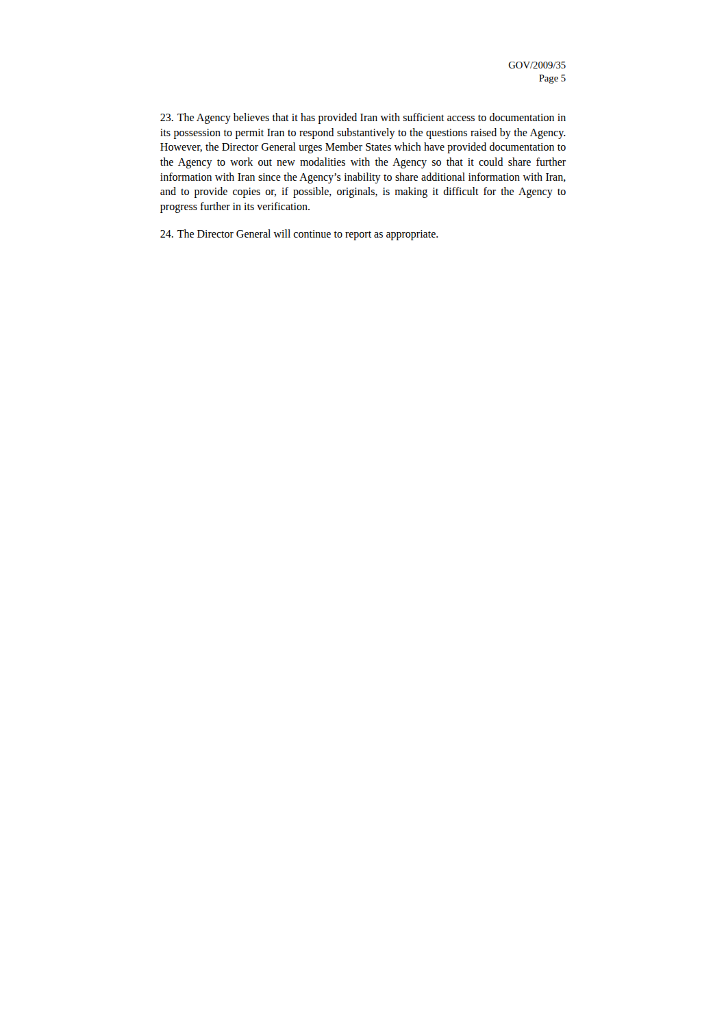GOV/2009/35 Page 5
23. The Agency believes that it has provided Iran with sufficient access to documentation in its possession to permit Iran to respond substantively to the questions raised by the Agency. However, the Director General urges Member States which have provided documentation to the Agency to work out new modalities with the Agency so that it could share further information with Iran since the Agency’s inability to share additional information with Iran, and to provide copies or, if possible, originals, is making it difficult for the Agency to progress further in its verification.
24. The Director General will continue to report as appropriate.